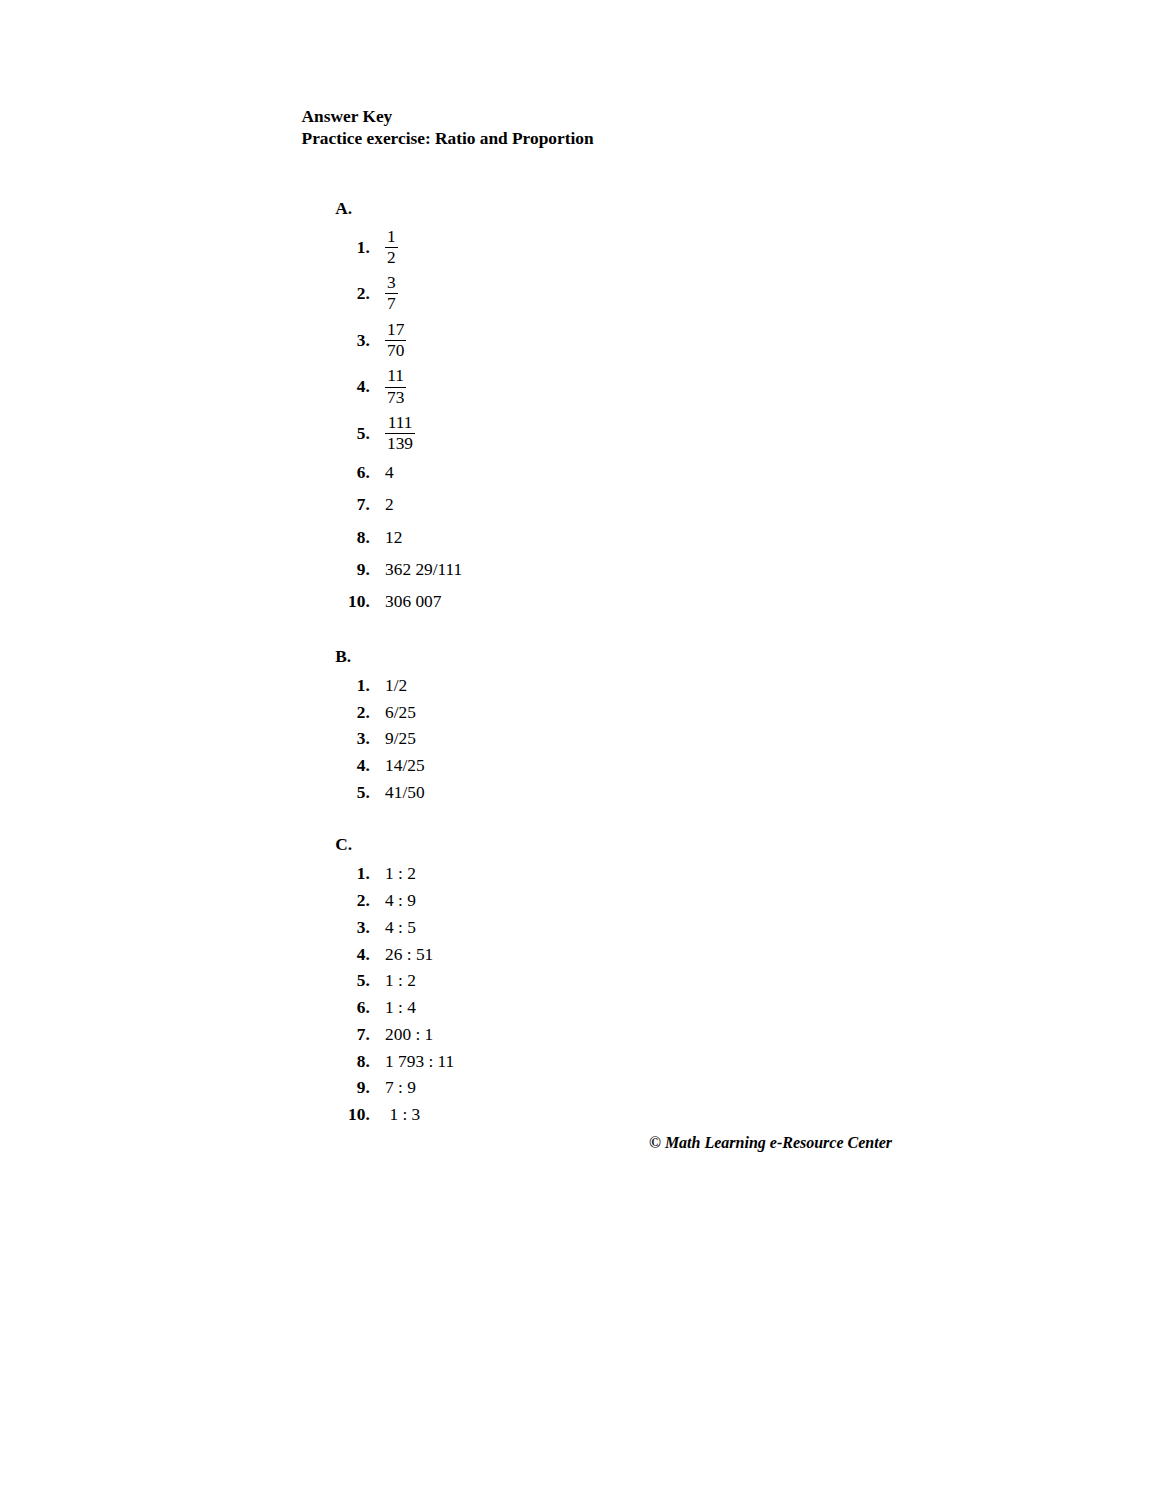Answer Key Practice exercise: Ratio and Proportion
A.
1. 1 2
2. 3 7
3. 17 70
4. 11 73
5. 111 139
6. 4
7. 2
8. 12
9. 362 29/111
10. 306 007
B.
1. 1/2
2. 6/25
3. 9/25
4. 14/25
5. 41/50
C.
1. 1 : 2
2. 4 : 9
3. 4 : 5
4. 26 : 51
5. 1 : 2
6. 1 : 4
7. 200 : 1
8. 1 793 : 11
9. 7 : 9
10. 1 : 3
© Math Learning e-Resource Center